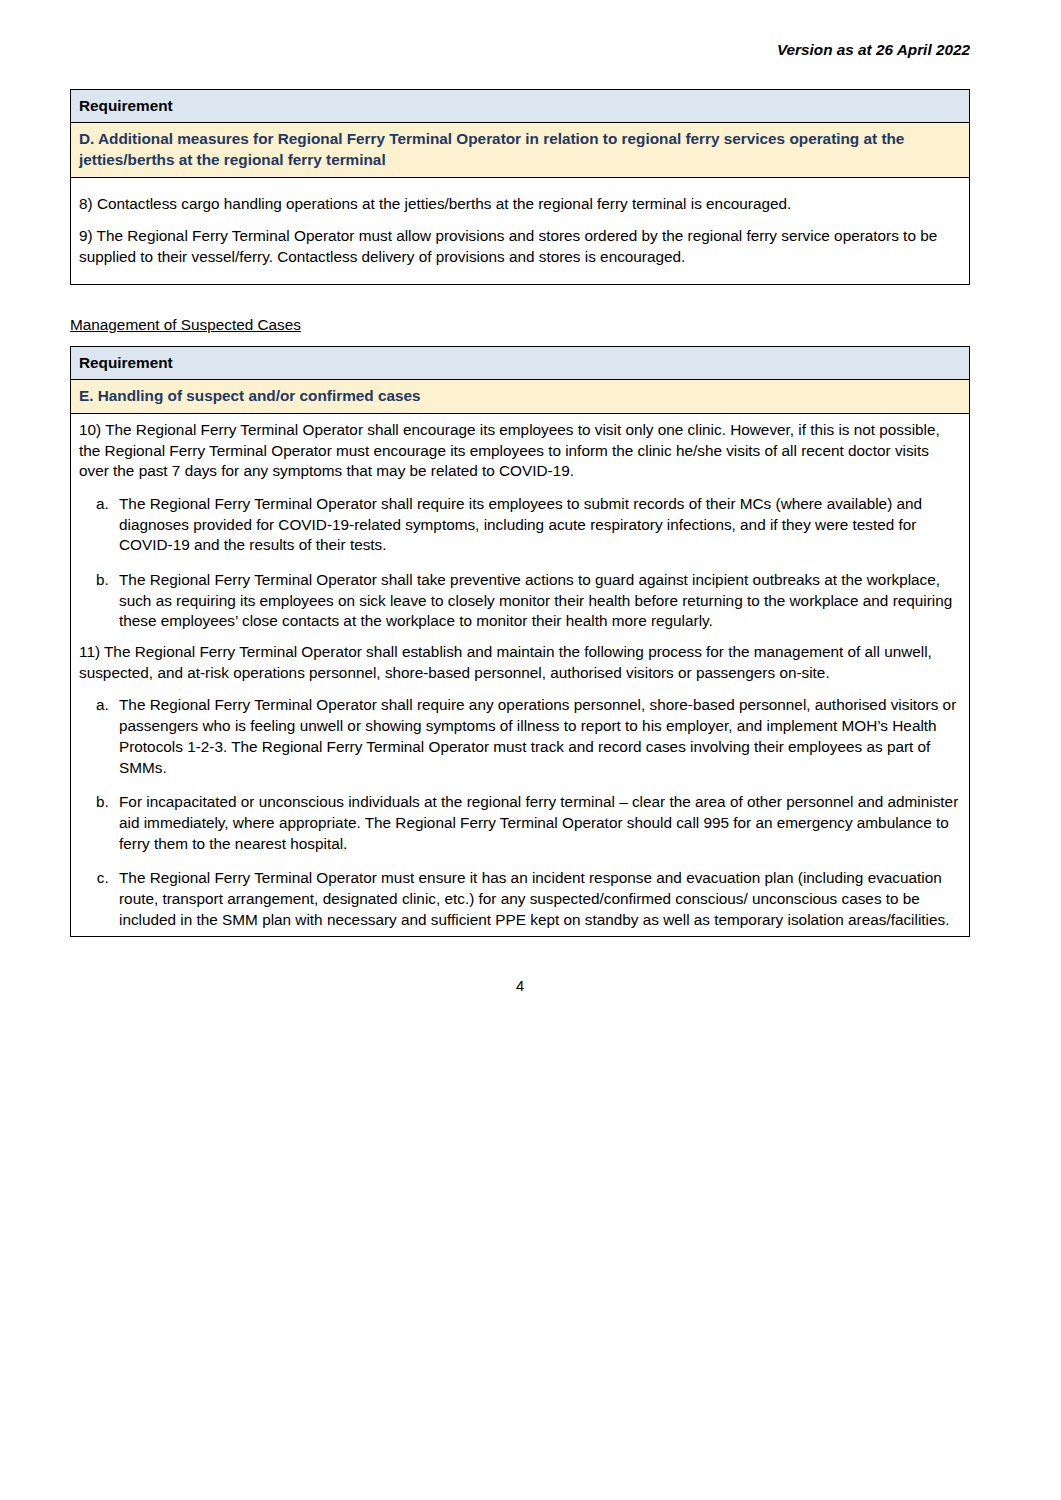Version as at 26 April 2022
| Requirement |
| D. Additional measures for Regional Ferry Terminal Operator in relation to regional ferry services operating at the jetties/berths at the regional ferry terminal |
| 8) Contactless cargo handling operations at the jetties/berths at the regional ferry terminal is encouraged. 9) The Regional Ferry Terminal Operator must allow provisions and stores ordered by the regional ferry service operators to be supplied to their vessel/ferry. Contactless delivery of provisions and stores is encouraged. |
Management of Suspected Cases
| Requirement |
| E. Handling of suspect and/or confirmed cases |
| 10) The Regional Ferry Terminal Operator shall encourage its employees to visit only one clinic. However, if this is not possible, the Regional Ferry Terminal Operator must encourage its employees to inform the clinic he/she visits of all recent doctor visits over the past 7 days for any symptoms that may be related to COVID-19. The Regional Ferry Terminal Operator shall require its employees to submit records of their MCs (where available) and diagnoses provided for COVID-19-related symptoms, including acute respiratory infections, and if they were tested for COVID-19 and the results of their tests. The Regional Ferry Terminal Operator shall take preventive actions to guard against incipient outbreaks at the workplace, such as requiring its employees on sick leave to closely monitor their health before returning to the workplace and requiring these employees’ close contacts at the workplace to monitor their health more regularly. 11) The Regional Ferry Terminal Operator shall establish and maintain the following process for the management of all unwell, suspected, and at-risk operations personnel, shore-based personnel, authorised visitors or passengers on-site. The Regional Ferry Terminal Operator shall require any operations personnel, shore-based personnel, authorised visitors or passengers who is feeling unwell or showing symptoms of illness to report to his employer, and implement MOH’s Health Protocols 1-2-3. The Regional Ferry Terminal Operator must track and record cases involving their employees as part of SMMs. For incapacitated or unconscious individuals at the regional ferry terminal – clear the area of other personnel and administer aid immediately, where appropriate. The Regional Ferry Terminal Operator should call 995 for an emergency ambulance to ferry them to the nearest hospital. The Regional Ferry Terminal Operator must ensure it has an incident response and evacuation plan (including evacuation route, transport arrangement, designated clinic, etc.) for any suspected/confirmed conscious/ unconscious cases to be included in the SMM plan with necessary and sufficient PPE kept on standby as well as temporary isolation areas/facilities. |
4